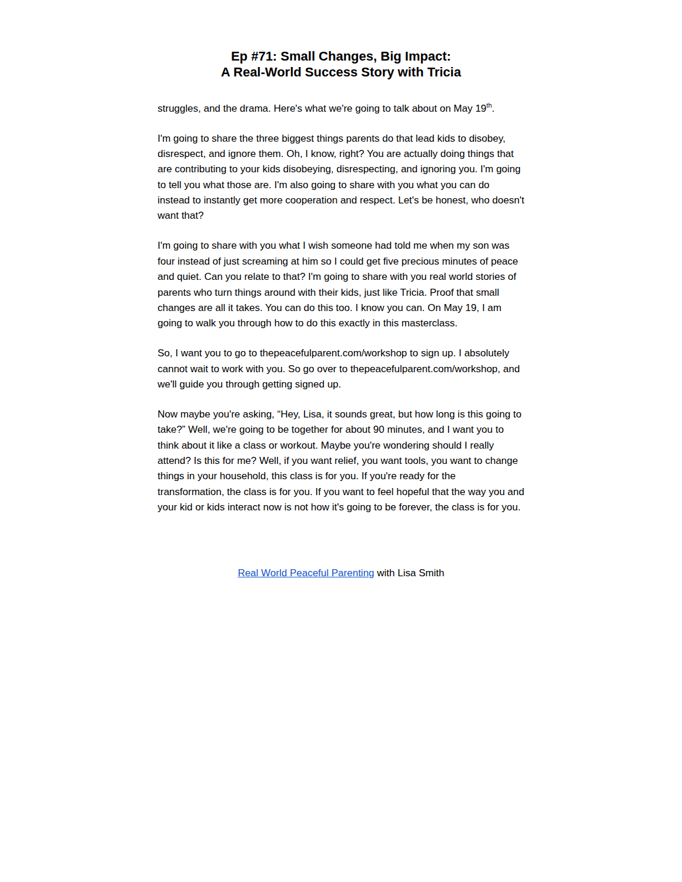Ep #71: Small Changes, Big Impact:
A Real-World Success Story with Tricia
struggles, and the drama. Here's what we're going to talk about on May 19th.
I'm going to share the three biggest things parents do that lead kids to disobey, disrespect, and ignore them. Oh, I know, right? You are actually doing things that are contributing to your kids disobeying, disrespecting, and ignoring you. I'm going to tell you what those are. I'm also going to share with you what you can do instead to instantly get more cooperation and respect. Let's be honest, who doesn't want that?
I'm going to share with you what I wish someone had told me when my son was four instead of just screaming at him so I could get five precious minutes of peace and quiet. Can you relate to that? I'm going to share with you real world stories of parents who turn things around with their kids, just like Tricia. Proof that small changes are all it takes. You can do this too. I know you can. On May 19, I am going to walk you through how to do this exactly in this masterclass.
So, I want you to go to thepeacefulparent.com/workshop to sign up. I absolutely cannot wait to work with you. So go over to thepeacefulparent.com/workshop, and we'll guide you through getting signed up.
Now maybe you're asking, “Hey, Lisa, it sounds great, but how long is this going to take?” Well, we're going to be together for about 90 minutes, and I want you to think about it like a class or workout. Maybe you're wondering should I really attend? Is this for me? Well, if you want relief, you want tools, you want to change things in your household, this class is for you. If you're ready for the transformation, the class is for you. If you want to feel hopeful that the way you and your kid or kids interact now is not how it's going to be forever, the class is for you.
Real World Peaceful Parenting with Lisa Smith